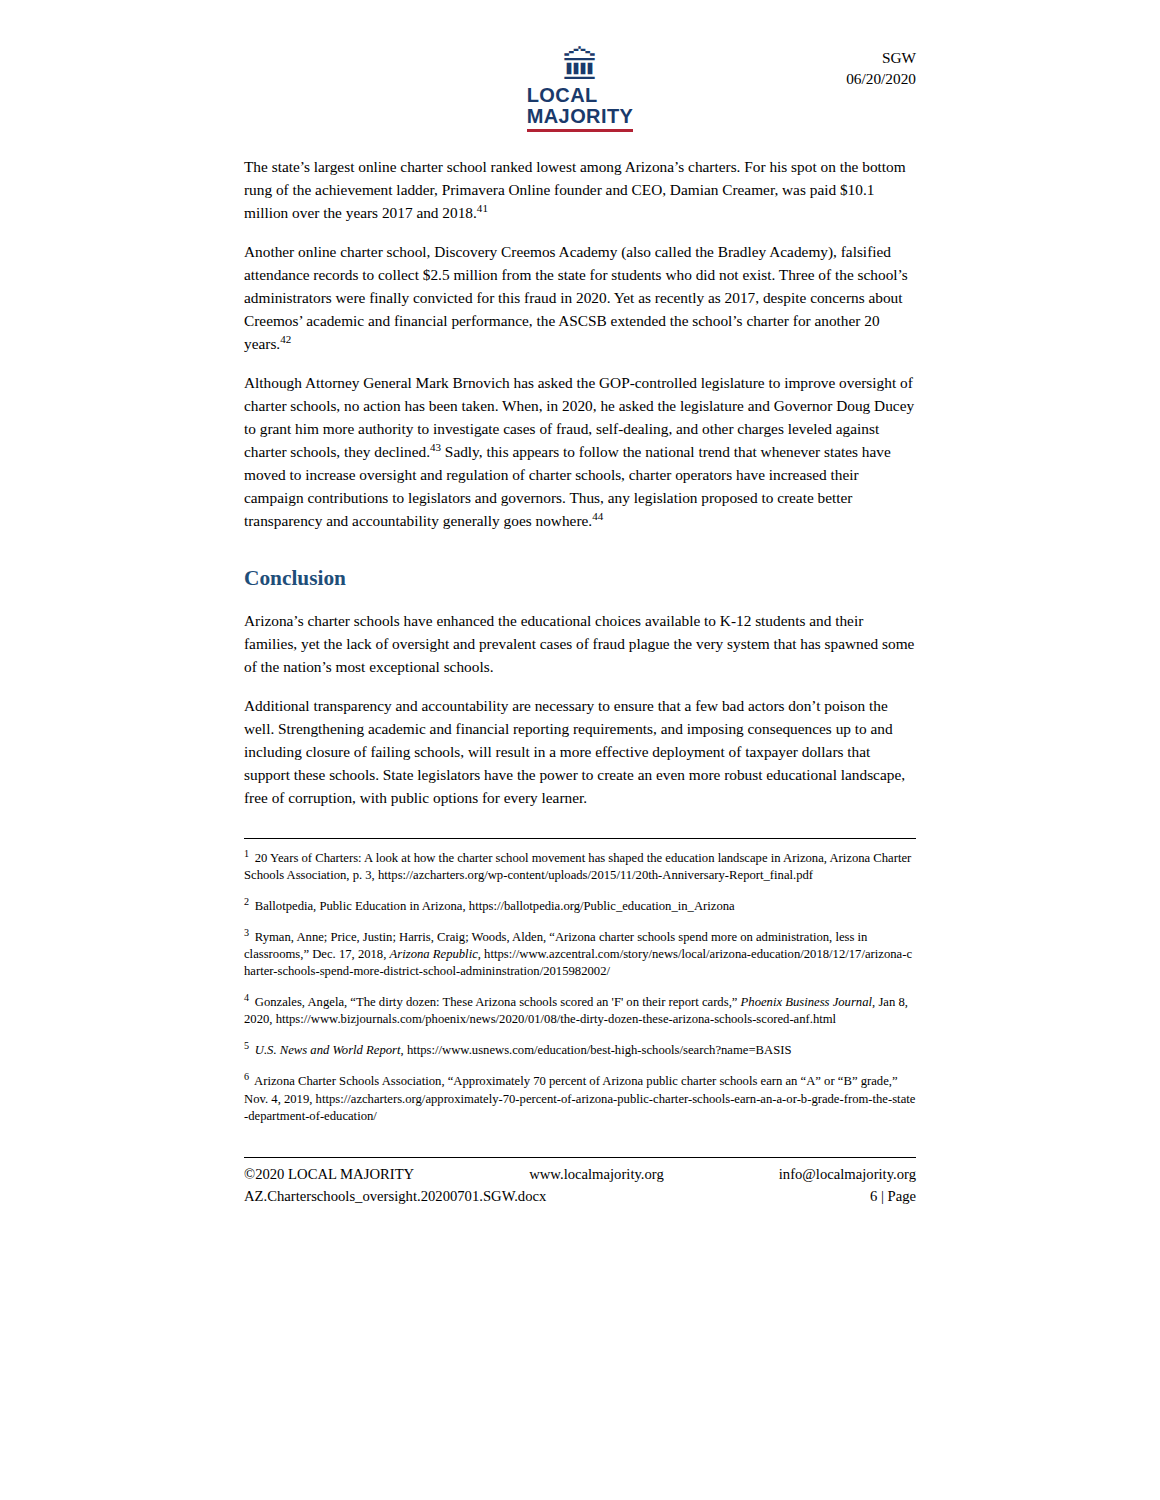🏛
LOCAL
MAJORITY
SGW
06/20/2020
The state’s largest online charter school ranked lowest among Arizona’s charters. For his spot on the bottom rung of the achievement ladder, Primavera Online founder and CEO, Damian Creamer, was paid $10.1 million over the years 2017 and 2018.41
Another online charter school, Discovery Creemos Academy (also called the Bradley Academy), falsified attendance records to collect $2.5 million from the state for students who did not exist. Three of the school’s administrators were finally convicted for this fraud in 2020. Yet as recently as 2017, despite concerns about Creemos’ academic and financial performance, the ASCSB extended the school’s charter for another 20 years.42
Although Attorney General Mark Brnovich has asked the GOP-controlled legislature to improve oversight of charter schools, no action has been taken. When, in 2020, he asked the legislature and Governor Doug Ducey to grant him more authority to investigate cases of fraud, self-dealing, and other charges leveled against charter schools, they declined.43 Sadly, this appears to follow the national trend that whenever states have moved to increase oversight and regulation of charter schools, charter operators have increased their campaign contributions to legislators and governors. Thus, any legislation proposed to create better transparency and accountability generally goes nowhere.44
Conclusion
Arizona’s charter schools have enhanced the educational choices available to K-12 students and their families, yet the lack of oversight and prevalent cases of fraud plague the very system that has spawned some of the nation’s most exceptional schools.
Additional transparency and accountability are necessary to ensure that a few bad actors don’t poison the well. Strengthening academic and financial reporting requirements, and imposing consequences up to and including closure of failing schools, will result in a more effective deployment of taxpayer dollars that support these schools. State legislators have the power to create an even more robust educational landscape, free of corruption, with public options for every learner.
1 20 Years of Charters: A look at how the charter school movement has shaped the education landscape in Arizona, Arizona Charter Schools Association, p. 3, https://azcharters.org/wp-content/uploads/2015/11/20th-Anniversary-Report_final.pdf
2 Ballotpedia, Public Education in Arizona, https://ballotpedia.org/Public_education_in_Arizona
3 Ryman, Anne; Price, Justin; Harris, Craig; Woods, Alden, “Arizona charter schools spend more on administration, less in classrooms,” Dec. 17, 2018, Arizona Republic, https://www.azcentral.com/story/news/local/arizona-education/2018/12/17/arizona-charter-schools-spend-more-district-school-admininstration/2015982002/
4 Gonzales, Angela, “The dirty dozen: These Arizona schools scored an 'F' on their report cards,” Phoenix Business Journal, Jan 8, 2020, https://www.bizjournals.com/phoenix/news/2020/01/08/the-dirty-dozen-these-arizona-schools-scored-anf.html
5 U.S. News and World Report, https://www.usnews.com/education/best-high-schools/search?name=BASIS
6 Arizona Charter Schools Association, “Approximately 70 percent of Arizona public charter schools earn an “A” or “B” grade,” Nov. 4, 2019, https://azcharters.org/approximately-70-percent-of-arizona-public-charter-schools-earn-an-a-or-b-grade-from-the-state-department-of-education/
©2020 LOCAL MAJORITY www.localmajority.org info@localmajority.org
AZ.Charterschools_oversight.20200701.SGW.docx 6 | Page